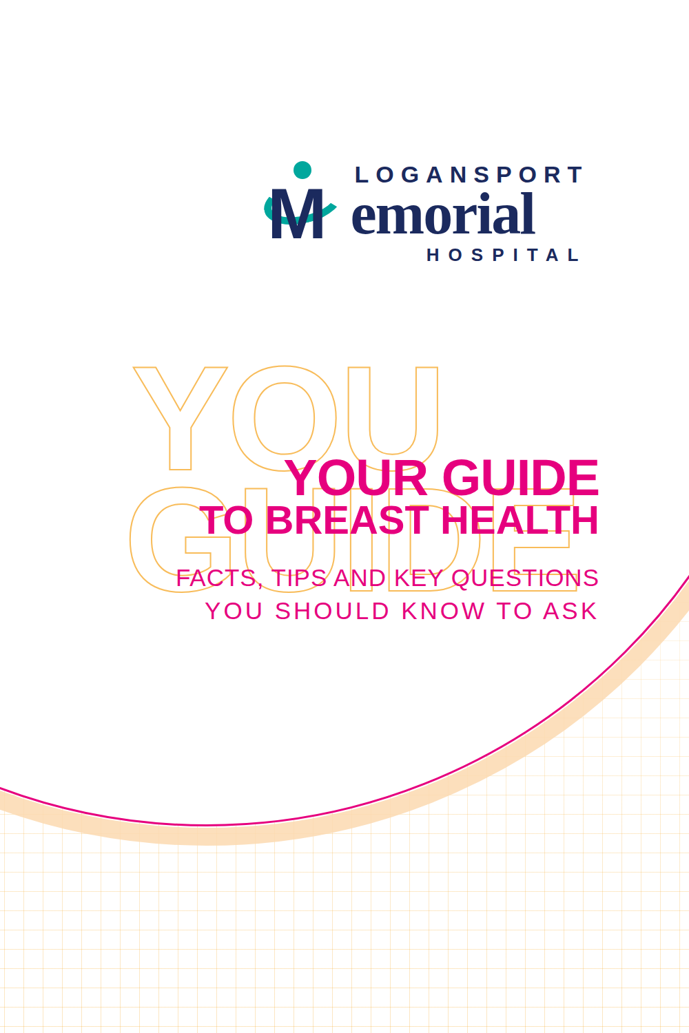YOUGUIDE
M
LOGANSPORT
emorial
HOSPITAL
Logansport Memorial Hospital
YOUR GUIDE TO BREAST HEALTH
FACTS, TIPS AND KEY QUESTIONS YOU SHOULD KNOW TO ASK